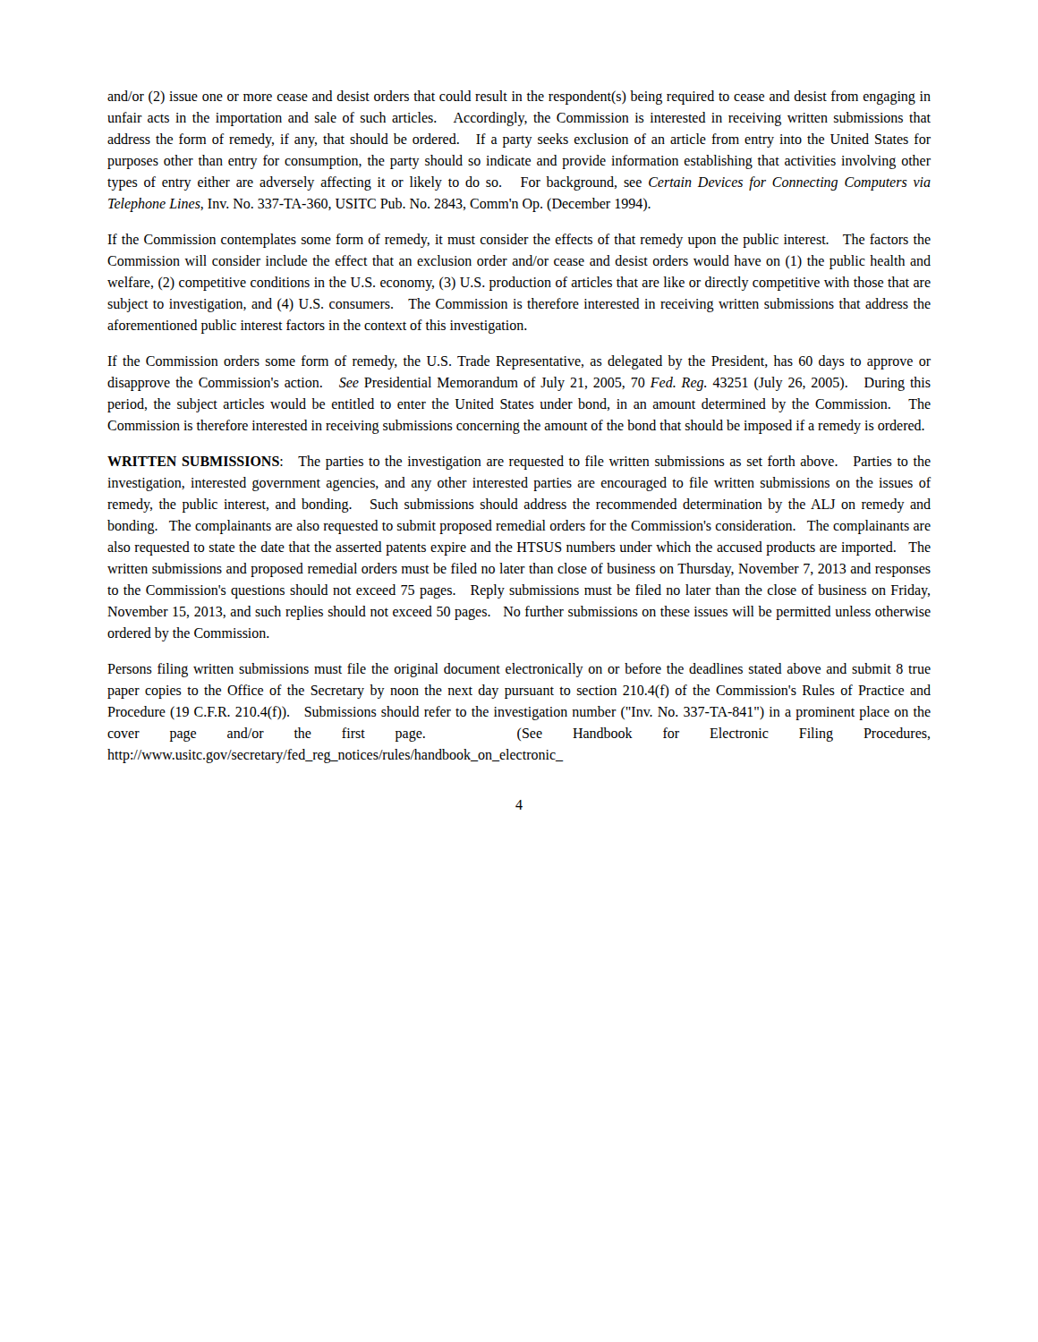and/or (2) issue one or more cease and desist orders that could result in the respondent(s) being required to cease and desist from engaging in unfair acts in the importation and sale of such articles. Accordingly, the Commission is interested in receiving written submissions that address the form of remedy, if any, that should be ordered. If a party seeks exclusion of an article from entry into the United States for purposes other than entry for consumption, the party should so indicate and provide information establishing that activities involving other types of entry either are adversely affecting it or likely to do so. For background, see Certain Devices for Connecting Computers via Telephone Lines, Inv. No. 337-TA-360, USITC Pub. No. 2843, Comm'n Op. (December 1994).
If the Commission contemplates some form of remedy, it must consider the effects of that remedy upon the public interest. The factors the Commission will consider include the effect that an exclusion order and/or cease and desist orders would have on (1) the public health and welfare, (2) competitive conditions in the U.S. economy, (3) U.S. production of articles that are like or directly competitive with those that are subject to investigation, and (4) U.S. consumers. The Commission is therefore interested in receiving written submissions that address the aforementioned public interest factors in the context of this investigation.
If the Commission orders some form of remedy, the U.S. Trade Representative, as delegated by the President, has 60 days to approve or disapprove the Commission's action. See Presidential Memorandum of July 21, 2005, 70 Fed. Reg. 43251 (July 26, 2005). During this period, the subject articles would be entitled to enter the United States under bond, in an amount determined by the Commission. The Commission is therefore interested in receiving submissions concerning the amount of the bond that should be imposed if a remedy is ordered.
WRITTEN SUBMISSIONS: The parties to the investigation are requested to file written submissions as set forth above. Parties to the investigation, interested government agencies, and any other interested parties are encouraged to file written submissions on the issues of remedy, the public interest, and bonding. Such submissions should address the recommended determination by the ALJ on remedy and bonding. The complainants are also requested to submit proposed remedial orders for the Commission's consideration. The complainants are also requested to state the date that the asserted patents expire and the HTSUS numbers under which the accused products are imported. The written submissions and proposed remedial orders must be filed no later than close of business on Thursday, November 7, 2013 and responses to the Commission's questions should not exceed 75 pages. Reply submissions must be filed no later than the close of business on Friday, November 15, 2013, and such replies should not exceed 50 pages. No further submissions on these issues will be permitted unless otherwise ordered by the Commission.
Persons filing written submissions must file the original document electronically on or before the deadlines stated above and submit 8 true paper copies to the Office of the Secretary by noon the next day pursuant to section 210.4(f) of the Commission's Rules of Practice and Procedure (19 C.F.R. 210.4(f)). Submissions should refer to the investigation number ("Inv. No. 337-TA-841") in a prominent place on the cover page and/or the first page. (See Handbook for Electronic Filing Procedures, http://www.usitc.gov/secretary/fed_reg_notices/rules/handbook_on_electronic_
4